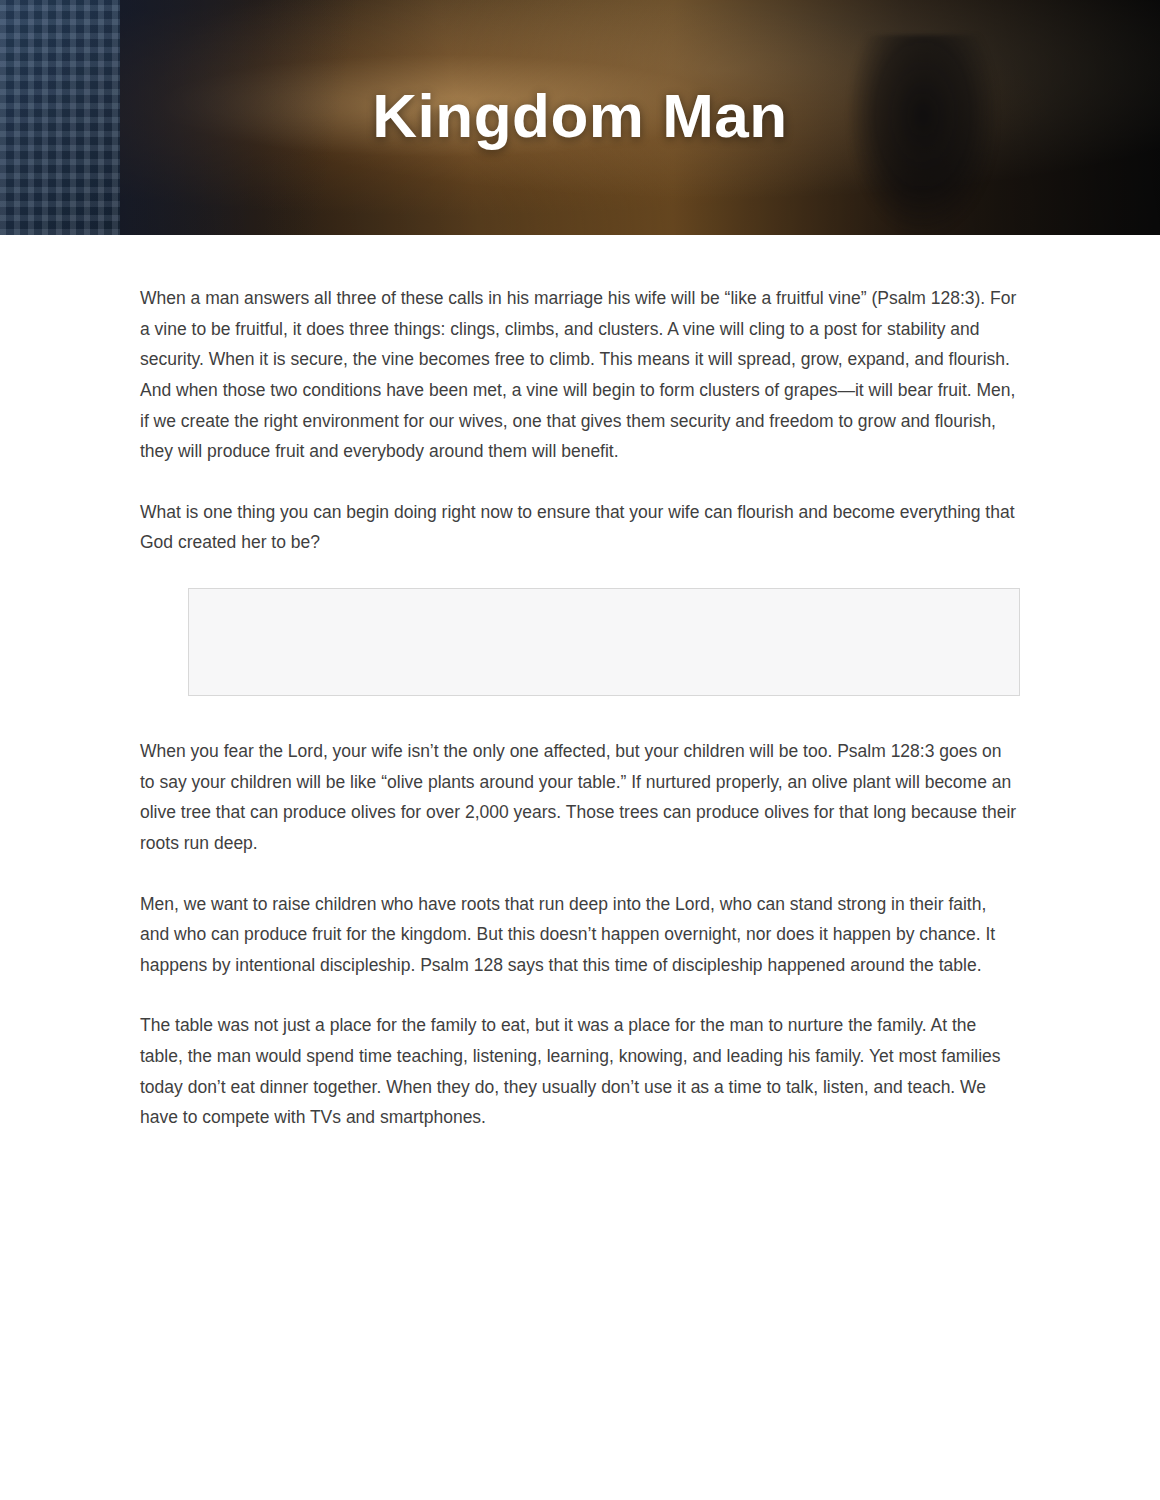Kingdom Man
When a man answers all three of these calls in his marriage his wife will be “like a fruitful vine” (Psalm 128:3). For a vine to be fruitful, it does three things: clings, climbs, and clusters. A vine will cling to a post for stability and security. When it is secure, the vine becomes free to climb. This means it will spread, grow, expand, and flourish. And when those two conditions have been met, a vine will begin to form clusters of grapes—it will bear fruit. Men, if we create the right environment for our wives, one that gives them security and freedom to grow and flourish, they will produce fruit and everybody around them will benefit.
What is one thing you can begin doing right now to ensure that your wife can flourish and become everything that God created her to be?
When you fear the Lord, your wife isn’t the only one affected, but your children will be too. Psalm 128:3 goes on to say your children will be like “olive plants around your table.” If nurtured properly, an olive plant will become an olive tree that can produce olives for over 2,000 years. Those trees can produce olives for that long because their roots run deep.
Men, we want to raise children who have roots that run deep into the Lord, who can stand strong in their faith, and who can produce fruit for the kingdom. But this doesn’t happen overnight, nor does it happen by chance. It happens by intentional discipleship. Psalm 128 says that this time of discipleship happened around the table.
The table was not just a place for the family to eat, but it was a place for the man to nurture the family. At the table, the man would spend time teaching, listening, learning, knowing, and leading his family. Yet most families today don’t eat dinner together. When they do, they usually don’t use it as a time to talk, listen, and teach. We have to compete with TVs and smartphones.